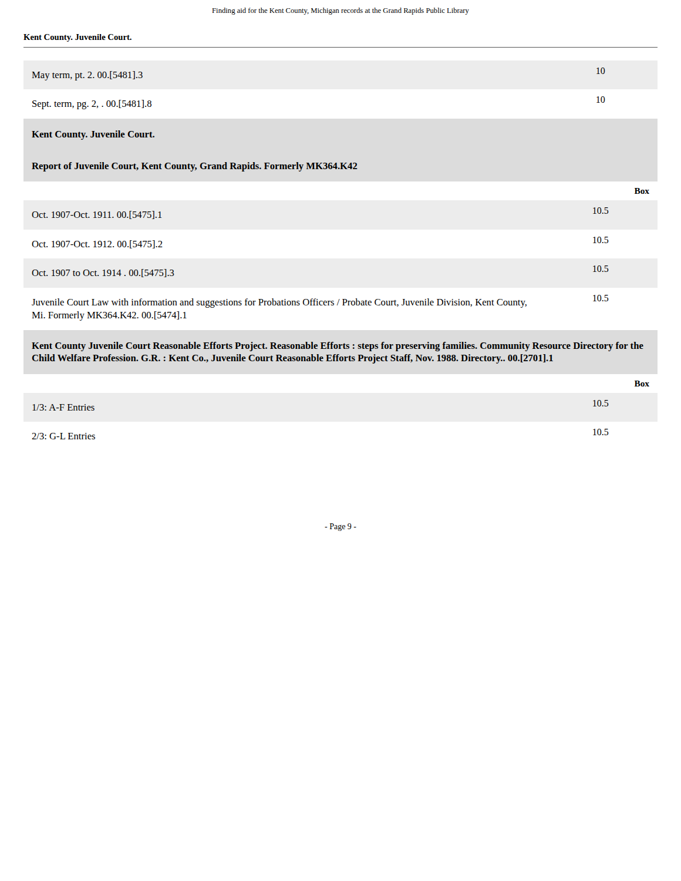Finding aid for the Kent County, Michigan records at the Grand Rapids Public Library
Kent County. Juvenile Court.
| May term, pt. 2. 00.[5481].3 | 10 |
| Sept. term, pg. 2, . 00.[5481].8 | 10 |
| Kent County. Juvenile Court. |
| Report of Juvenile Court, Kent County, Grand Rapids. Formerly MK364.K42 |
| | Box |
| Oct. 1907-Oct. 1911. 00.[5475].1 | 10.5 |
| Oct. 1907-Oct. 1912. 00.[5475].2 | 10.5 |
| Oct. 1907 to Oct. 1914 . 00.[5475].3 | 10.5 |
| Juvenile Court Law with information and suggestions for Probations Officers / Probate Court, Juvenile Division, Kent County, Mi. Formerly MK364.K42. 00.[5474].1 | 10.5 |
| Kent County Juvenile Court Reasonable Efforts Project. Reasonable Efforts : steps for preserving families. Community Resource Directory for the Child Welfare Profession. G.R. : Kent Co., Juvenile Court Reasonable Efforts Project Staff, Nov. 1988. Directory.. 00.[2701].1 |
| | Box |
| 1/3: A-F Entries | 10.5 |
| 2/3: G-L Entries | 10.5 |
- Page 9 -